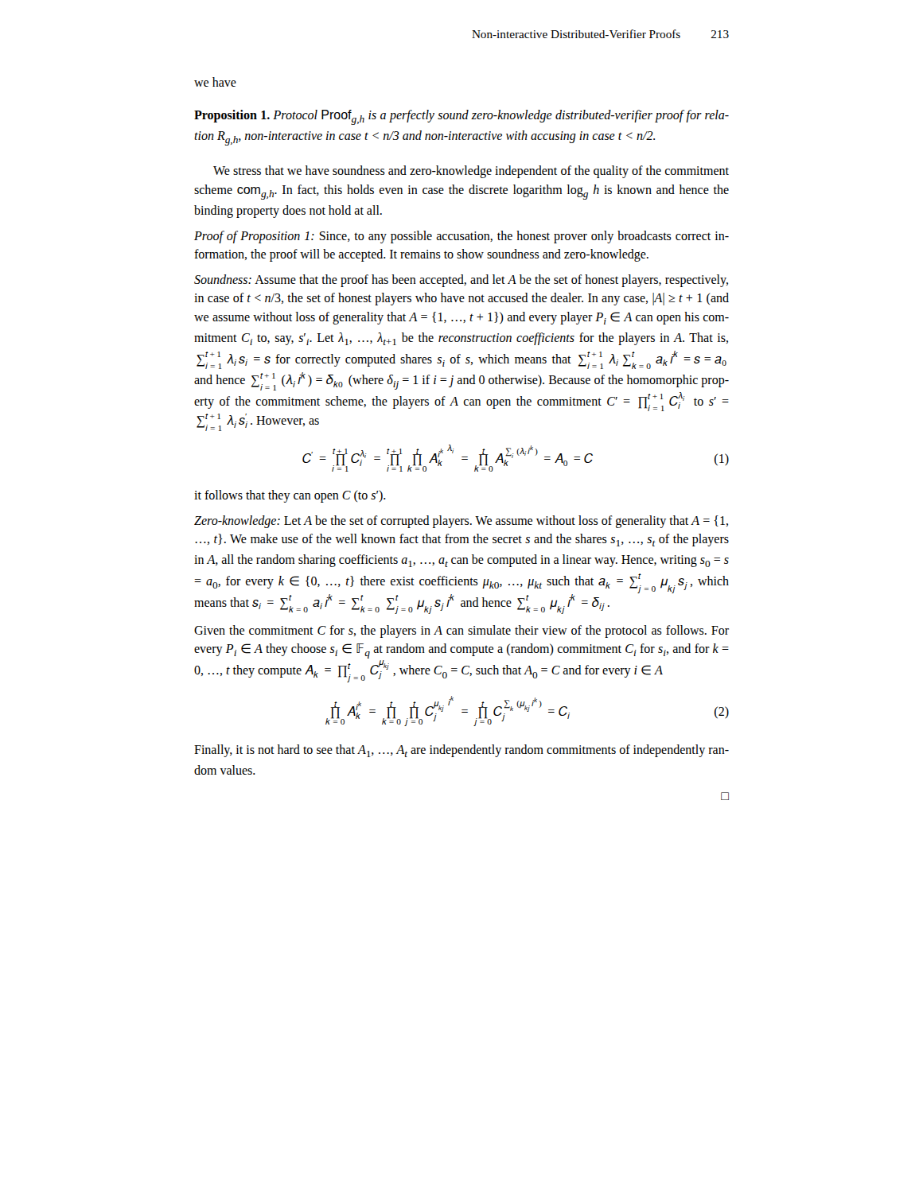Non-interactive Distributed-Verifier Proofs 213
we have
Proposition 1. Protocol Proofg,h is a perfectly sound zero-knowledge distributed-verifier proof for relation Rg,h, non-interactive in case t < n/3 and non-interactive with accusing in case t < n/2.
We stress that we have soundness and zero-knowledge independent of the quality of the commitment scheme comg,h. In fact, this holds even in case the discrete logarithm logg h is known and hence the binding property does not hold at all.
Proof of Proposition 1: Since, to any possible accusation, the honest prover only broadcasts correct information, the proof will be accepted. It remains to show soundness and zero-knowledge.
Soundness: Assume that the proof has been accepted, and let A be the set of honest players, respectively, in case of t < n/3, the set of honest players who have not accused the dealer. In any case, |A| ≥ t + 1 (and we assume without loss of generality that A = {1, …, t + 1}) and every player Pi ∈ A can open his commitment Ci to, say, s′i. Let λ1, …, λt+1 be the reconstruction coefficients for the players in A. That is, ∑i=1t+1λisi=s for correctly computed shares si of s, which means that ∑i=1t+1λi∑k=0takik=s=a0 and hence ∑i=1t+1(λiik)=δk0 (where δij = 1 if i = j and 0 otherwise). Because of the homomorphic property of the commitment scheme, the players of A can open the commitment C′ = ∏i=1t+1Ciλi to s′ = ∑i=1t+1λisi′. However, as
C′ = ∏i=1t+1 Ciλi = ∏i=1t+1 ∏k=0t Akik λi = ∏k=0t Ak∑i(λiik) = A0 = C
(1)
it follows that they can open C (to s′).
Zero-knowledge: Let A be the set of corrupted players. We assume without loss of generality that A = {1, …, t}. We make use of the well known fact that from the secret s and the shares s1, …, st of the players in A, all the random sharing coefficients a1, …, at can be computed in a linear way. Hence, writing s0 = s = a0, for every k ∈ {0, …, t} there exist coefficients μk0, …, μkt such that ak=∑j=0tμkjsj, which means that si=∑k=0taiik=∑k=0t∑j=0tμkjsjik and hence ∑k=0tμkjik=δij.
Given the commitment C for s, the players in A can simulate their view of the protocol as follows. For every Pi ∈ A they choose si ∈ 𝔽q at random and compute a (random) commitment Ci for si, and for k = 0, …, t they compute Ak=∏j=0tCjμkj, where C0 = C, such that A0 = C and for every i ∈ A
∏k=0t Akik = ∏k=0t ∏j=0t Cjμkj ik = ∏j=0t Cj∑k(μkjik) = Ci
(2)
Finally, it is not hard to see that A1, …, At are independently random commitments of independently random values.
□